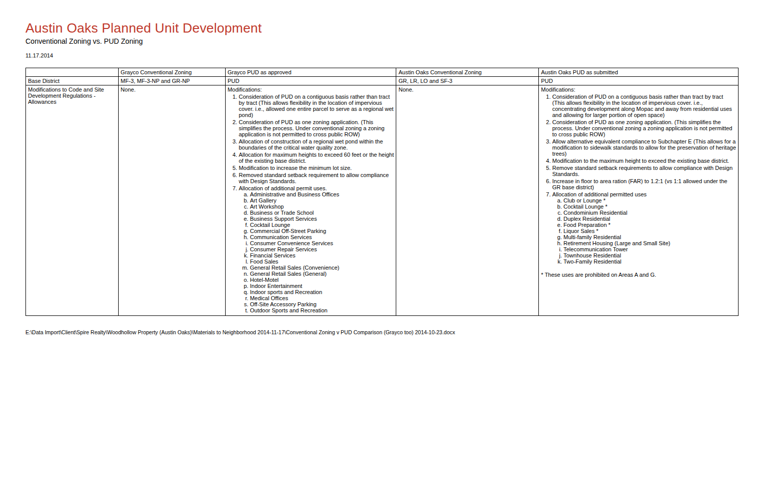Austin Oaks Planned Unit Development
Conventional Zoning vs. PUD Zoning
11.17.2014
| | Grayco Conventional Zoning | Grayco PUD as approved | Austin Oaks Conventional Zoning | Austin Oaks PUD as submitted |
| Base District | MF-3, MF-3-NP and GR-NP | PUD | GR, LR, LO and SF-3 | PUD |
| Modifications to Code and Site Development Regulations - Allowances | None. | Modifications: Consideration of PUD on a contiguous basis rather than tract by tract (This allows flexibility in the location of impervious cover. i.e., allowed one entire parcel to serve as a regional wet pond) Consideration of PUD as one zoning application. (This simplifies the process. Under conventional zoning a zoning application is not permitted to cross public ROW) Allocation of construction of a regional wet pond within the boundaries of the critical water quality zone. Allocation for maximum heights to exceed 60 feet or the height of the existing base district. Modification to increase the minimum lot size. Removed standard setback requirement to allow compliance with Design Standards. Allocation of additional permit uses. Administrative and Business Offices Art Gallery Art Workshop Business or Trade School Business Support Services Cocktail Lounge Commercial Off-Street Parking Communication Services Consumer Convenience Services Consumer Repair Services Financial Services Food Sales General Retail Sales (Convenience) General Retail Sales (General) Hotel-Motel Indoor Entertainment Indoor sports and Recreation Medical Offices Off-Site Accessory Parking Outdoor Sports and Recreation | None. | Modifications: Consideration of PUD on a contiguous basis rather than tract by tract (This allows flexibility in the location of impervious cover. i.e., concentrating development along Mopac and away from residential uses and allowing for larger portion of open space) Consideration of PUD as one zoning application. (This simplifies the process. Under conventional zoning a zoning application is not permitted to cross public ROW) Allow alternative equivalent compliance to Subchapter E (This allows for a modification to sidewalk standards to allow for the preservation of heritage trees) Modification to the maximum height to exceed the existing base district. Remove standard setback requirements to allow compliance with Design Standards. Increase in floor to area ration (FAR) to 1.2:1 (vs 1:1 allowed under the GR base district) Allocation of additional permitted uses Club or Lounge * Cocktail Lounge * Condominium Residential Duplex Residential Food Preparation * Liquor Sales * Multi-family Residential Retirement Housing (Large and Small Site) Telecommunication Tower Townhouse Residential Two-Family Residential * These uses are prohibited on Areas A and G. |
E:\Data Import\Client\Spire Realty\Woodhollow Property (Austin Oaks)\Materials to Neighborhood 2014-11-17\Conventional Zoning v PUD Comparison (Grayco too) 2014-10-23.docx